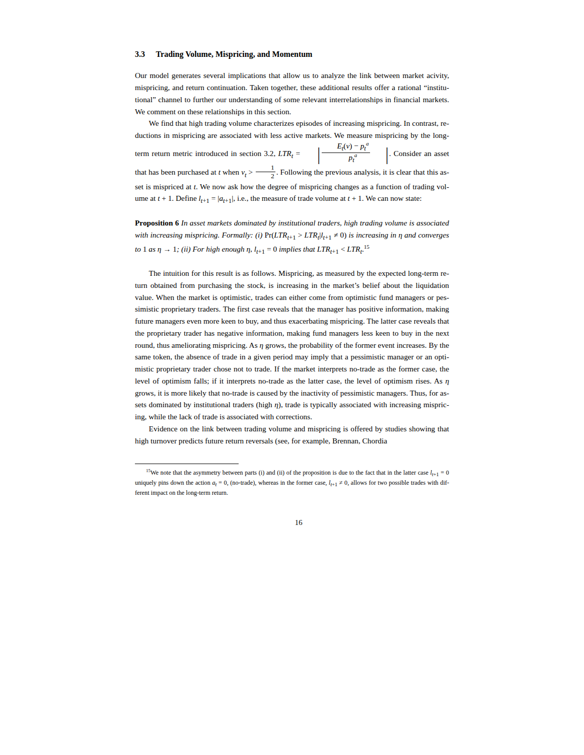3.3 Trading Volume, Mispricing, and Momentum
Our model generates several implications that allow us to analyze the link between market acivity, mispricing, and return continuation. Taken together, these additional results offer a rational “institutional” channel to further our understanding of some relevant interrelationships in financial markets. We comment on these relationships in this section.
We find that high trading volume characterizes episodes of increasing mispricing. In contrast, reductions in mispricing are associated with less active markets. We measure mispricing by the long-term return metric introduced in section 3.2, LTRt = |Et(v) − pta pta|. Consider an asset that has been purchased at t when vt > 12. Following the previous analysis, it is clear that this asset is mispriced at t. We now ask how the degree of mispricing changes as a function of trading volume at t + 1. Define lt+1 = |at+1|, i.e., the measure of trade volume at t + 1. We can now state:
Proposition 6 In asset markets dominated by institutional traders, high trading volume is associated with increasing mispricing. Formally: (i) Pr(LTRt+1 > LTRt|lt+1 ≠ 0) is increasing in η and converges to 1 as η → 1; (ii) For high enough η, lt+1 = 0 implies that LTRt+1 < LTRt.15
The intuition for this result is as follows. Mispricing, as measured by the expected long-term return obtained from purchasing the stock, is increasing in the market’s belief about the liquidation value. When the market is optimistic, trades can either come from optimistic fund managers or pessimistic proprietary traders. The first case reveals that the manager has positive information, making future managers even more keen to buy, and thus exacerbating mispricing. The latter case reveals that the proprietary trader has negative information, making fund managers less keen to buy in the next round, thus ameliorating mispricing. As η grows, the probability of the former event increases. By the same token, the absence of trade in a given period may imply that a pessimistic manager or an optimistic proprietary trader chose not to trade. If the market interprets no-trade as the former case, the level of optimism falls; if it interprets no-trade as the latter case, the level of optimism rises. As η grows, it is more likely that no-trade is caused by the inactivity of pessimistic managers. Thus, for assets dominated by institutional traders (high η), trade is typically associated with increasing mispricing, while the lack of trade is associated with corrections.
Evidence on the link between trading volume and mispricing is offered by studies showing that high turnover predicts future return reversals (see, for example, Brennan, Chordia
15We note that the asymmetry between parts (i) and (ii) of the proposition is due to the fact that in the latter case lt+1 = 0 uniquely pins down the action at = 0, (no-trade), whereas in the former case, lt+1 ≠ 0, allows for two possible trades with different impact on the long-term return.
16